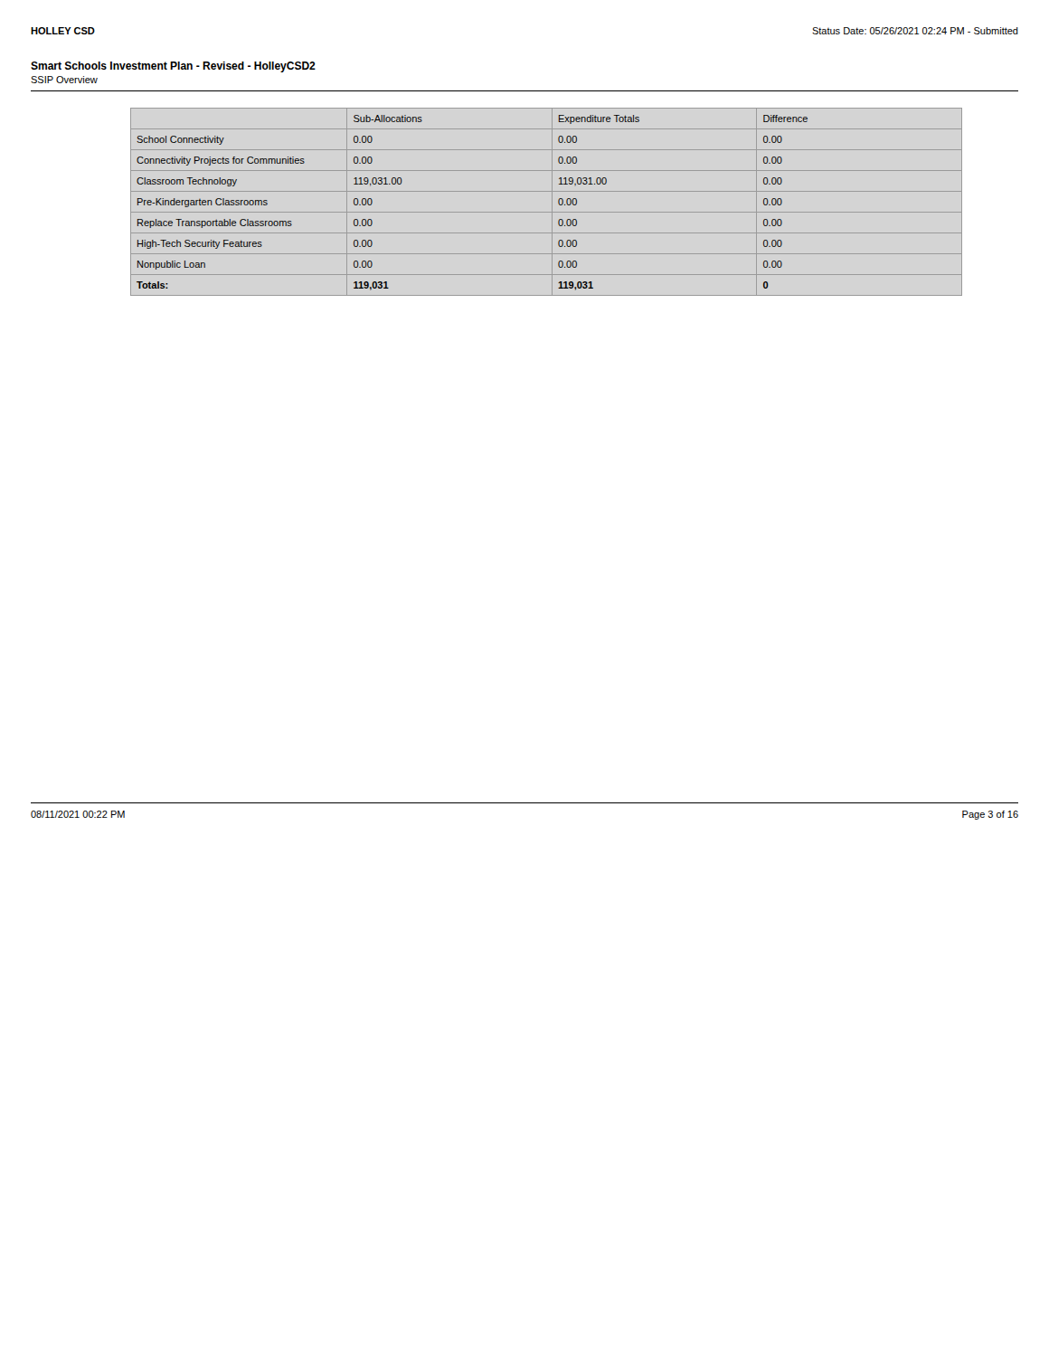HOLLEY CSD Status Date: 05/26/2021 02:24 PM - Submitted
Smart Schools Investment Plan - Revised - HolleyCSD2
SSIP Overview
| | Sub-Allocations | Expenditure Totals | Difference |
| School Connectivity | 0.00 | 0.00 | 0.00 |
| Connectivity Projects for Communities | 0.00 | 0.00 | 0.00 |
| Classroom Technology | 119,031.00 | 119,031.00 | 0.00 |
| Pre-Kindergarten Classrooms | 0.00 | 0.00 | 0.00 |
| Replace Transportable Classrooms | 0.00 | 0.00 | 0.00 |
| High-Tech Security Features | 0.00 | 0.00 | 0.00 |
| Nonpublic Loan | 0.00 | 0.00 | 0.00 |
| Totals: | 119,031 | 119,031 | 0 |
08/11/2021 00:22 PM Page 3 of 16